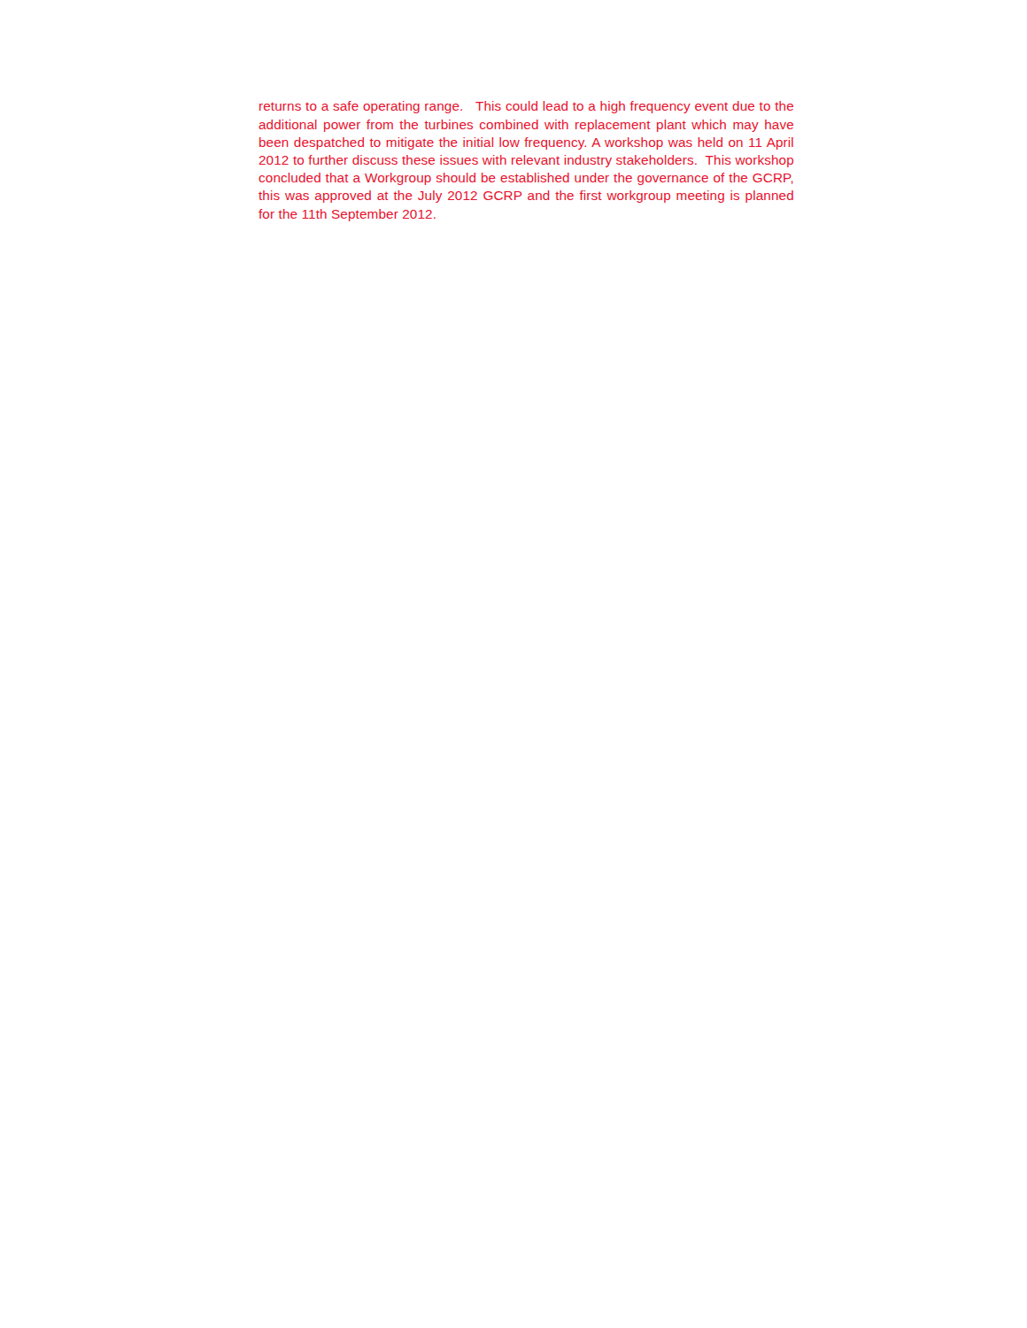returns to a safe operating range. This could lead to a high frequency event due to the additional power from the turbines combined with replacement plant which may have been despatched to mitigate the initial low frequency. A workshop was held on 11 April 2012 to further discuss these issues with relevant industry stakeholders. This workshop concluded that a Workgroup should be established under the governance of the GCRP, this was approved at the July 2012 GCRP and the first workgroup meeting is planned for the 11th September 2012.